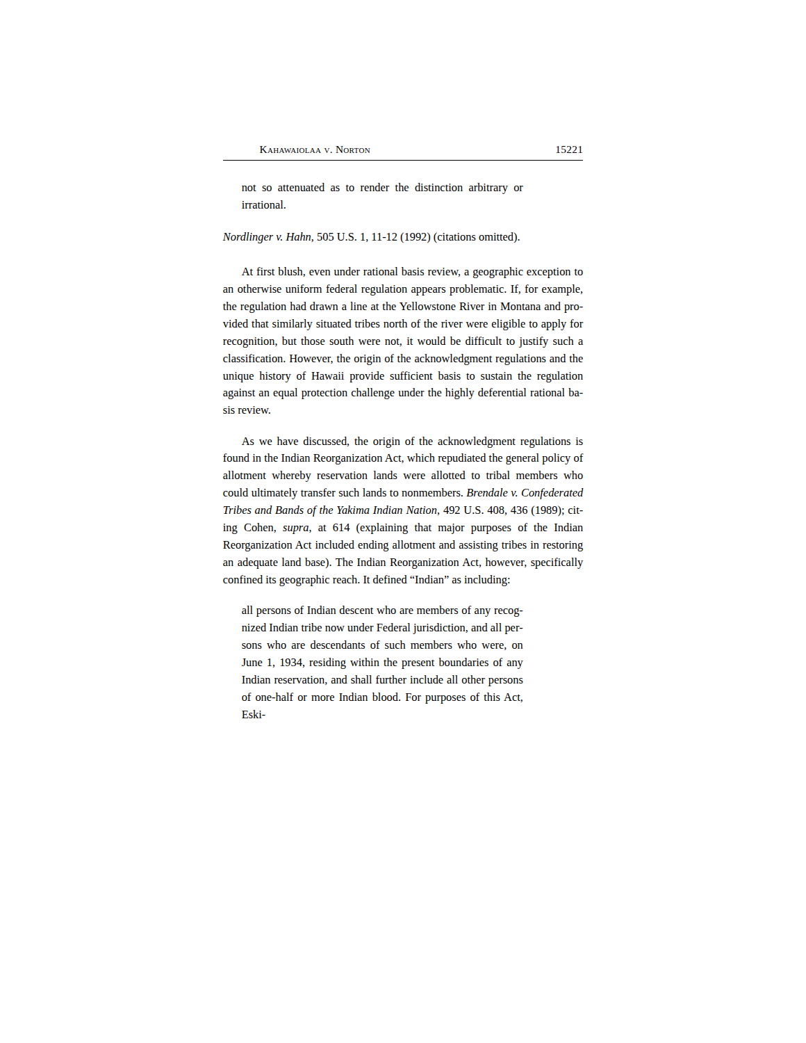Kahawaiolaa v. Norton 15221
not so attenuated as to render the distinction arbitrary or irrational.
Nordlinger v. Hahn, 505 U.S. 1, 11-12 (1992) (citations omitted).
At first blush, even under rational basis review, a geographic exception to an otherwise uniform federal regulation appears problematic. If, for example, the regulation had drawn a line at the Yellowstone River in Montana and provided that similarly situated tribes north of the river were eligible to apply for recognition, but those south were not, it would be difficult to justify such a classification. However, the origin of the acknowledgment regulations and the unique history of Hawaii provide sufficient basis to sustain the regulation against an equal protection challenge under the highly deferential rational basis review.
As we have discussed, the origin of the acknowledgment regulations is found in the Indian Reorganization Act, which repudiated the general policy of allotment whereby reservation lands were allotted to tribal members who could ultimately transfer such lands to nonmembers. Brendale v. Confederated Tribes and Bands of the Yakima Indian Nation, 492 U.S. 408, 436 (1989); citing Cohen, supra, at 614 (explaining that major purposes of the Indian Reorganization Act included ending allotment and assisting tribes in restoring an adequate land base). The Indian Reorganization Act, however, specifically confined its geographic reach. It defined “Indian” as including:
all persons of Indian descent who are members of any recognized Indian tribe now under Federal jurisdiction, and all persons who are descendants of such members who were, on June 1, 1934, residing within the present boundaries of any Indian reservation, and shall further include all other persons of one-half or more Indian blood. For purposes of this Act, Eski-